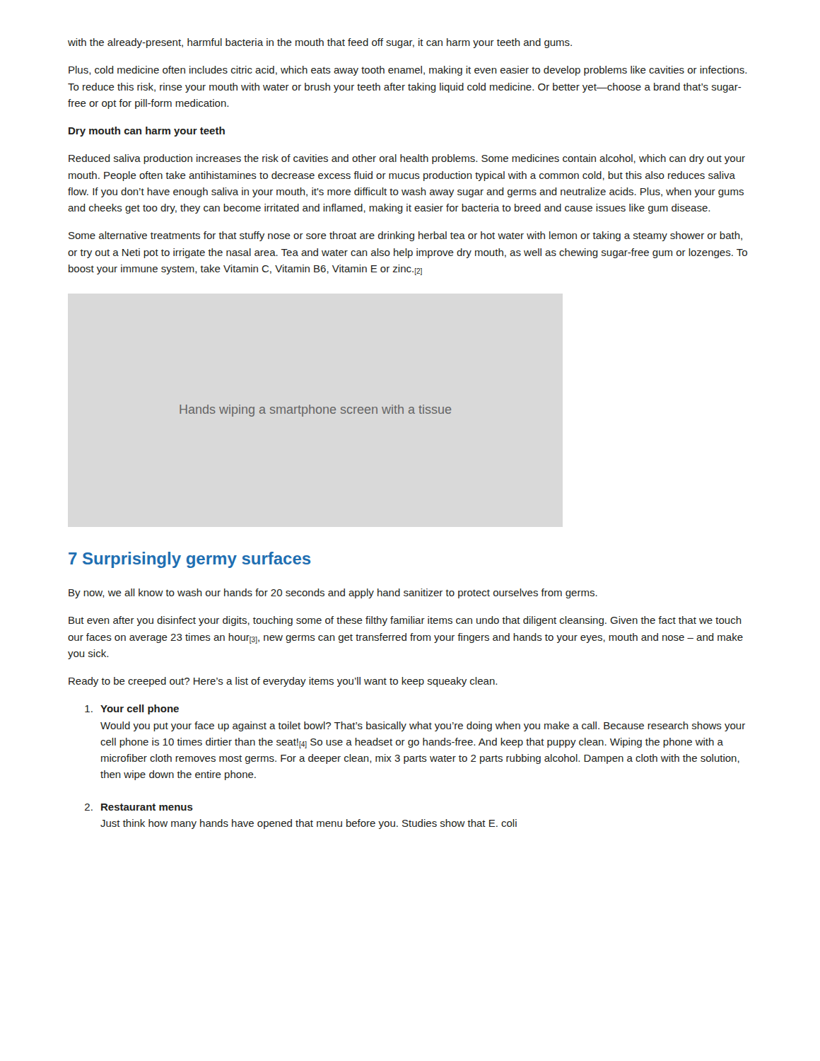with the already-present, harmful bacteria in the mouth that feed off sugar, it can harm your teeth and gums.
Plus, cold medicine often includes citric acid, which eats away tooth enamel, making it even easier to develop problems like cavities or infections. To reduce this risk, rinse your mouth with water or brush your teeth after taking liquid cold medicine. Or better yet—choose a brand that’s sugar-free or opt for pill-form medication.
Dry mouth can harm your teeth
Reduced saliva production increases the risk of cavities and other oral health problems. Some medicines contain alcohol, which can dry out your mouth. People often take antihistamines to decrease excess fluid or mucus production typical with a common cold, but this also reduces saliva flow. If you don’t have enough saliva in your mouth, it's more difficult to wash away sugar and germs and neutralize acids. Plus, when your gums and cheeks get too dry, they can become irritated and inflamed, making it easier for bacteria to breed and cause issues like gum disease.
Some alternative treatments for that stuffy nose or sore throat are drinking herbal tea or hot water with lemon or taking a steamy shower or bath, or try out a Neti pot to irrigate the nasal area. Tea and water can also help improve dry mouth, as well as chewing sugar-free gum or lozenges. To boost your immune system, take Vitamin C, Vitamin B6, Vitamin E or zinc.[2]
7 Surprisingly germy surfaces
By now, we all know to wash our hands for 20 seconds and apply hand sanitizer to protect ourselves from germs.
But even after you disinfect your digits, touching some of these filthy familiar items can undo that diligent cleansing. Given the fact that we touch our faces on average 23 times an hour[3], new germs can get transferred from your fingers and hands to your eyes, mouth and nose – and make you sick.
Ready to be creeped out? Here’s a list of everyday items you’ll want to keep squeaky clean.
Your cell phone Would you put your face up against a toilet bowl? That’s basically what you’re doing when you make a call. Because research shows your cell phone is 10 times dirtier than the seat![4] So use a headset or go hands-free. And keep that puppy clean. Wiping the phone with a microfiber cloth removes most germs. For a deeper clean, mix 3 parts water to 2 parts rubbing alcohol. Dampen a cloth with the solution, then wipe down the entire phone.
Restaurant menus Just think how many hands have opened that menu before you. Studies show that E. coli